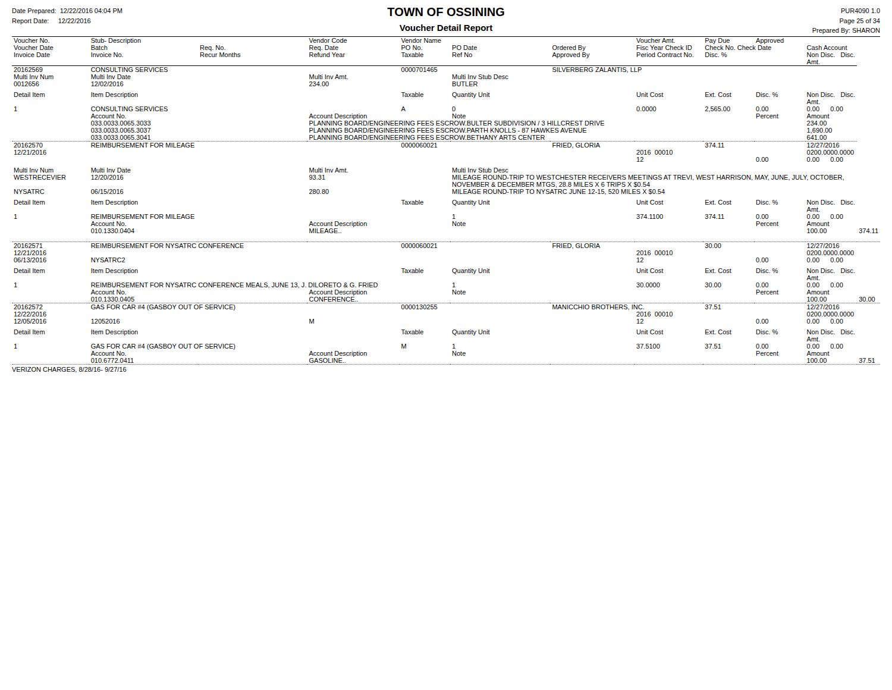Date Prepared: 12/22/2016 04:04 PM
Report Date: 12/22/2016
PUR4090 1.0
Page 25 of 34
Prepared By: SHARON
TOWN OF OSSINING
Voucher Detail Report
| Voucher No. | Stub- Description | Vendor Code | Vendor Name | | Voucher Amt. | Pay Due | Approved |
| Voucher Date | Batch | Req. No. | Req. Date | PO No. | PO Date | Ordered By | Fisc Year Check ID | Check No. Check Date | Cash Account |
| Invoice Date | Invoice No. | Recur Months | Refund Year | Taxable | Ref No | Approved By | Period Contract No. | Disc. % | Non Disc. Disc. Amt. |
| 20162569 | CONSULTING SERVICES | 0000701465 | SILVERBERG ZALANTIS, LLP |
| Multi Inv Num | Multi Inv Date | Multi Inv Amt. | Multi Inv Stub Desc |
| 0012656 | 12/02/2016 | 234.00 | BUTLER |
| Detail Item | Item Description | Taxable | Quantity Unit | Unit Cost | Ext. Cost | Disc. % | Non Disc. Disc. Amt. |
| 1 | CONSULTING SERVICES | A | 0 | 0.0000 | 2,565.00 | 0.00 | 0.00 0.00 |
| | Account No. | Account Description | Note | | Percent | Amount |
| | 033.0033.0065.3033 | PLANNING BOARD/ENGINEERING FEES ESCROW.BULTER SUBDIVISION / 3 HILLCREST DRIVE | | 234.00 |
| | 033.0033.0065.3037 | PLANNING BOARD/ENGINEERING FEES ESCROW.PARTH KNOLLS - 87 HAWKES AVENUE | | 1,690.00 |
| | 033.0033.0065.3041 | PLANNING BOARD/ENGINEERING FEES ESCROW.BETHANY ARTS CENTER | | 641.00 |
| 20162570 | REIMBURSEMENT FOR MILEAGE | 0000060021 | FRIED, GLORIA | 374.11 | | 12/27/2016 | |
| 12/21/2016 | | 2016 00010 | | 0200.0000.0000 |
| | | 12 | | 0.00 | 0.00 0.00 |
| Multi Inv Num | Multi Inv Date | Multi Inv Amt. | Multi Inv Stub Desc |
| WESTRECEVIER | 12/20/2016 | 93.31 | MILEAGE ROUND-TRIP TO WESTCHESTER RECEIVERS MEETINGS AT TREVI, WEST HARRISON, MAY, JUNE, JULY, OCTOBER, NOVEMBER & DECEMBER MTGS, 28.8 MILES X 6 TRIPS X $0.54 |
| NYSATRC | 06/15/2016 | 280.80 | MILEAGE ROUND-TRIP TO NYSATRC JUNE 12-15, 520 MILES X $0.54 |
| Detail Item | Item Description | Taxable | Quantity Unit | Unit Cost | Ext. Cost | Disc. % | Non Disc. Disc. Amt. |
| 1 | REIMBURSEMENT FOR MILEAGE | | 1 | 374.1100 | 374.11 | 0.00 | 0.00 0.00 |
| | Account No. | Account Description | Note | | Percent | Amount |
| | 010.1330.0404 | MILEAGE.. | | 100.00 | 374.11 |
| 20162571 | REIMBURSEMENT FOR NYSATRC CONFERENCE | 0000060021 | FRIED, GLORIA | 30.00 | | 12/27/2016 | |
| 12/21/2016 | | 2016 00010 | | 0200.0000.0000 |
| 06/13/2016 | NYSATRC2 | | 12 | | 0.00 | 0.00 0.00 |
| Detail Item | Item Description | Taxable | Quantity Unit | Unit Cost | Ext. Cost | Disc. % | Non Disc. Disc. Amt. |
| 1 | REIMBURSEMENT FOR NYSATRC CONFERENCE MEALS, JUNE 13, J. DILORETO & G. FRIED | | 1 | 30.0000 | 30.00 | 0.00 | 0.00 0.00 |
| | Account No. | Account Description | Note | | Percent | Amount |
| | 010.1330.0405 | CONFERENCE.. | | 100.00 | 30.00 |
| 20162572 | GAS FOR CAR #4 (GASBOY OUT OF SERVICE) | 0000130255 | MANICCHIO BROTHERS, INC. | 37.51 | | 12/27/2016 | |
| 12/22/2016 | | 2016 00010 | | 0200.0000.0000 |
| 12/05/2016 | 12052016 | M | | 12 | | 0.00 | 0.00 0.00 |
| Detail Item | Item Description | Taxable | Quantity Unit | Unit Cost | Ext. Cost | Disc. % | Non Disc. Disc. Amt. |
| 1 | GAS FOR CAR #4 (GASBOY OUT OF SERVICE) | M | 1 | 37.5100 | 37.51 | 0.00 | 0.00 0.00 |
| | Account No. | Account Description | Note | | Percent | Amount |
| | 010.6772.0411 | GASOLINE.. | | 100.00 | 37.51 |
VERIZON CHARGES, 8/28/16- 9/27/16